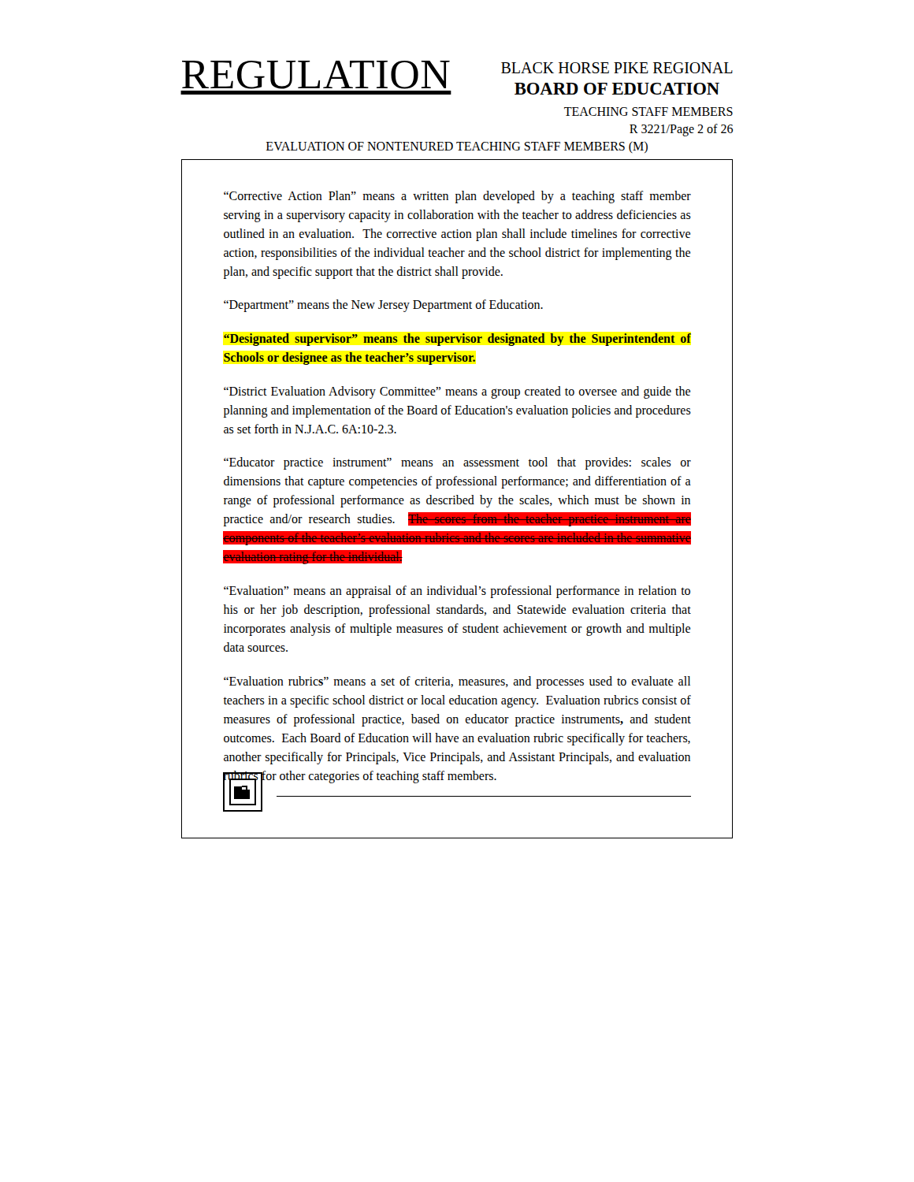REGULATION
BLACK HORSE PIKE REGIONAL
BOARD OF EDUCATION
TEACHING STAFF MEMBERS
R 3221/Page 2 of 26
EVALUATION OF NONTENURED TEACHING STAFF MEMBERS (M)
“Corrective Action Plan” means a written plan developed by a teaching staff member serving in a supervisory capacity in collaboration with the teacher to address deficiencies as outlined in an evaluation. The corrective action plan shall include timelines for corrective action, responsibilities of the individual teacher and the school district for implementing the plan, and specific support that the district shall provide.
“Department” means the New Jersey Department of Education.
“Designated supervisor” means the supervisor designated by the Superintendent of Schools or designee as the teacher’s supervisor.
“District Evaluation Advisory Committee” means a group created to oversee and guide the planning and implementation of the Board of Education's evaluation policies and procedures as set forth in N.J.A.C. 6A:10-2.3.
“Educator practice instrument” means an assessment tool that provides: scales or dimensions that capture competencies of professional performance; and differentiation of a range of professional performance as described by the scales, which must be shown in practice and/or research studies. The scores from the teacher practice instrument are components of the teacher’s evaluation rubrics and the scores are included in the summative evaluation rating for the individual.
“Evaluation” means an appraisal of an individual’s professional performance in relation to his or her job description, professional standards, and Statewide evaluation criteria that incorporates analysis of multiple measures of student achievement or growth and multiple data sources.
“Evaluation rubrics” means a set of criteria, measures, and processes used to evaluate all teachers in a specific school district or local education agency. Evaluation rubrics consist of measures of professional practice, based on educator practice instruments, and student outcomes. Each Board of Education will have an evaluation rubric specifically for teachers, another specifically for Principals, Vice Principals, and Assistant Principals, and evaluation rubrics for other categories of teaching staff members.